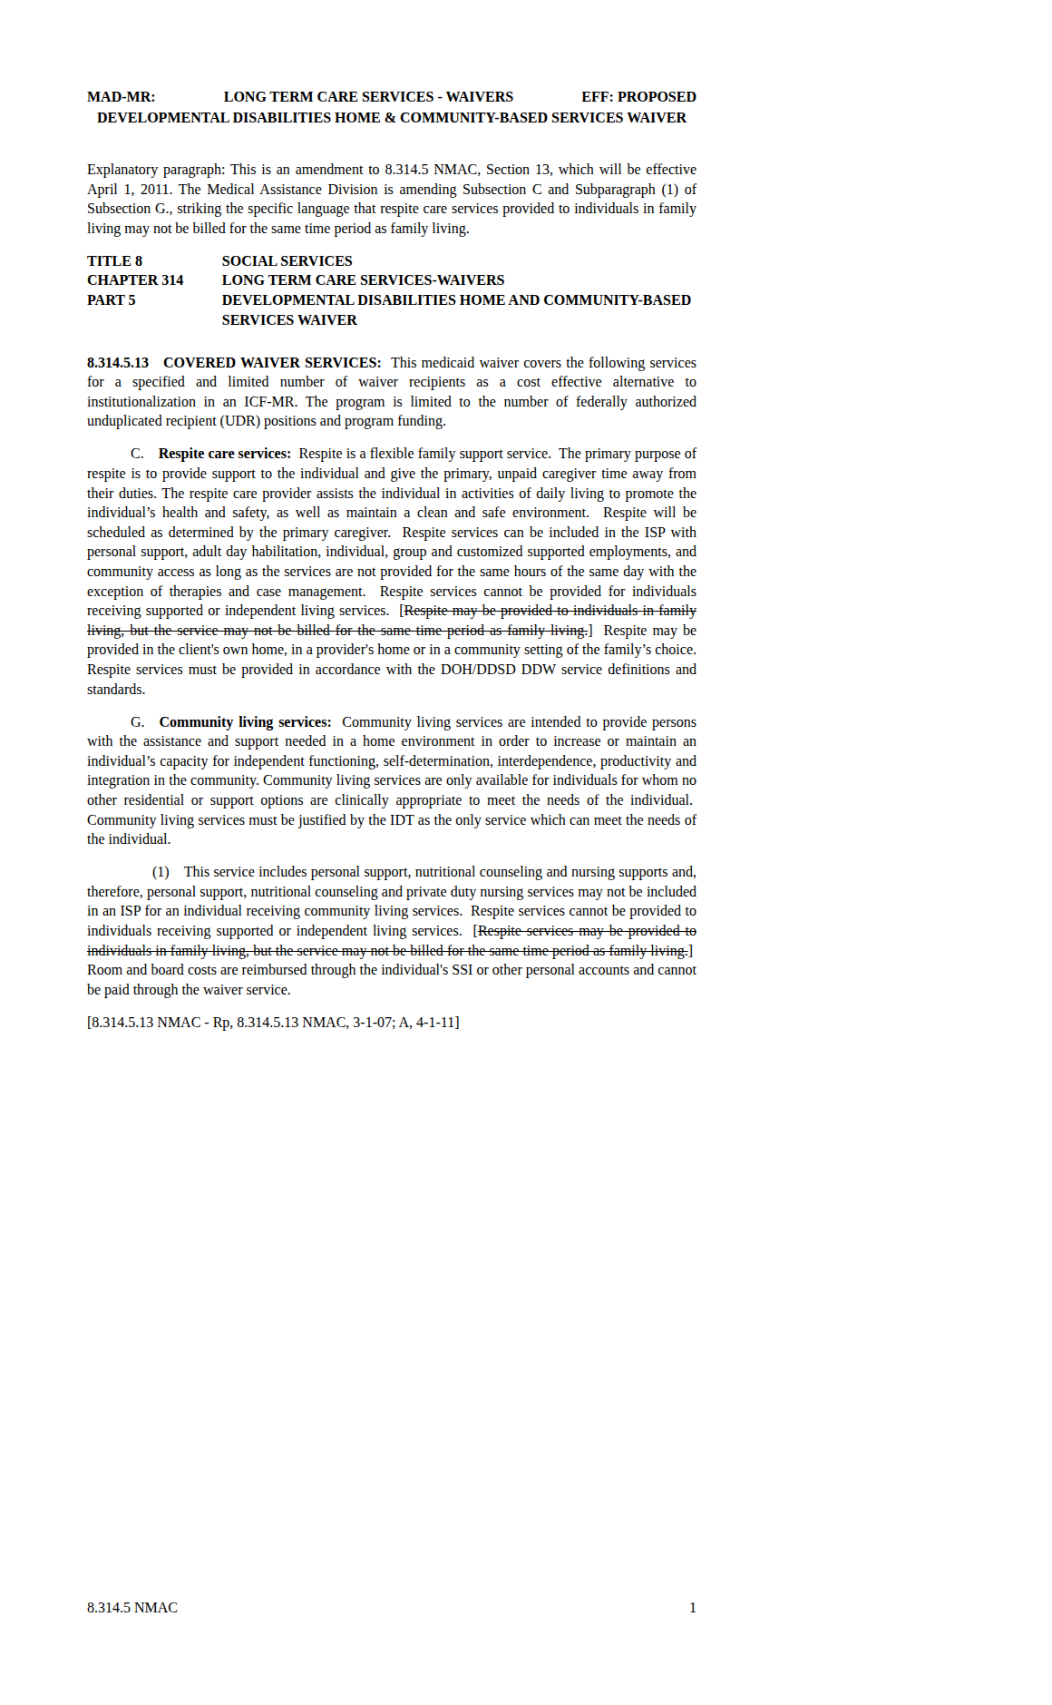MAD-MR: LONG TERM CARE SERVICES - WAIVERS EFF: Proposed
DEVELOPMENTAL DISABILITIES HOME & COMMUNITY-BASED SERVICES WAIVER
Explanatory paragraph: This is an amendment to 8.314.5 NMAC, Section 13, which will be effective April 1, 2011. The Medical Assistance Division is amending Subsection C and Subparagraph (1) of Subsection G., striking the specific language that respite care services provided to individuals in family living may not be billed for the same time period as family living.
| TITLE 8 | SOCIAL SERVICES |
| CHAPTER 314 | LONG TERM CARE SERVICES-WAIVERS |
| PART 5 | DEVELOPMENTAL DISABILITIES HOME AND COMMUNITY-BASED SERVICES WAIVER |
8.314.5.13 COVERED WAIVER SERVICES: This medicaid waiver covers the following services for a specified and limited number of waiver recipients as a cost effective alternative to institutionalization in an ICF-MR. The program is limited to the number of federally authorized unduplicated recipient (UDR) positions and program funding.
C. Respite care services: Respite is a flexible family support service. The primary purpose of respite is to provide support to the individual and give the primary, unpaid caregiver time away from their duties. The respite care provider assists the individual in activities of daily living to promote the individual’s health and safety, as well as maintain a clean and safe environment. Respite will be scheduled as determined by the primary caregiver. Respite services can be included in the ISP with personal support, adult day habilitation, individual, group and customized supported employments, and community access as long as the services are not provided for the same hours of the same day with the exception of therapies and case management. Respite services cannot be provided for individuals receiving supported or independent living services. [Respite may be provided to individuals in family living, but the service may not be billed for the same time period as family living.] Respite may be provided in the client's own home, in a provider's home or in a community setting of the family’s choice. Respite services must be provided in accordance with the DOH/DDSD DDW service definitions and standards.
G. Community living services: Community living services are intended to provide persons with the assistance and support needed in a home environment in order to increase or maintain an individual’s capacity for independent functioning, self-determination, interdependence, productivity and integration in the community. Community living services are only available for individuals for whom no other residential or support options are clinically appropriate to meet the needs of the individual. Community living services must be justified by the IDT as the only service which can meet the needs of the individual.
(1) This service includes personal support, nutritional counseling and nursing supports and, therefore, personal support, nutritional counseling and private duty nursing services may not be included in an ISP for an individual receiving community living services. Respite services cannot be provided to individuals receiving supported or independent living services. [Respite services may be provided to individuals in family living, but the service may not be billed for the same time period as family living.] Room and board costs are reimbursed through the individual's SSI or other personal accounts and cannot be paid through the waiver service.
[8.314.5.13 NMAC - Rp, 8.314.5.13 NMAC, 3-1-07; A, 4-1-11]
8.314.5 NMAC 1